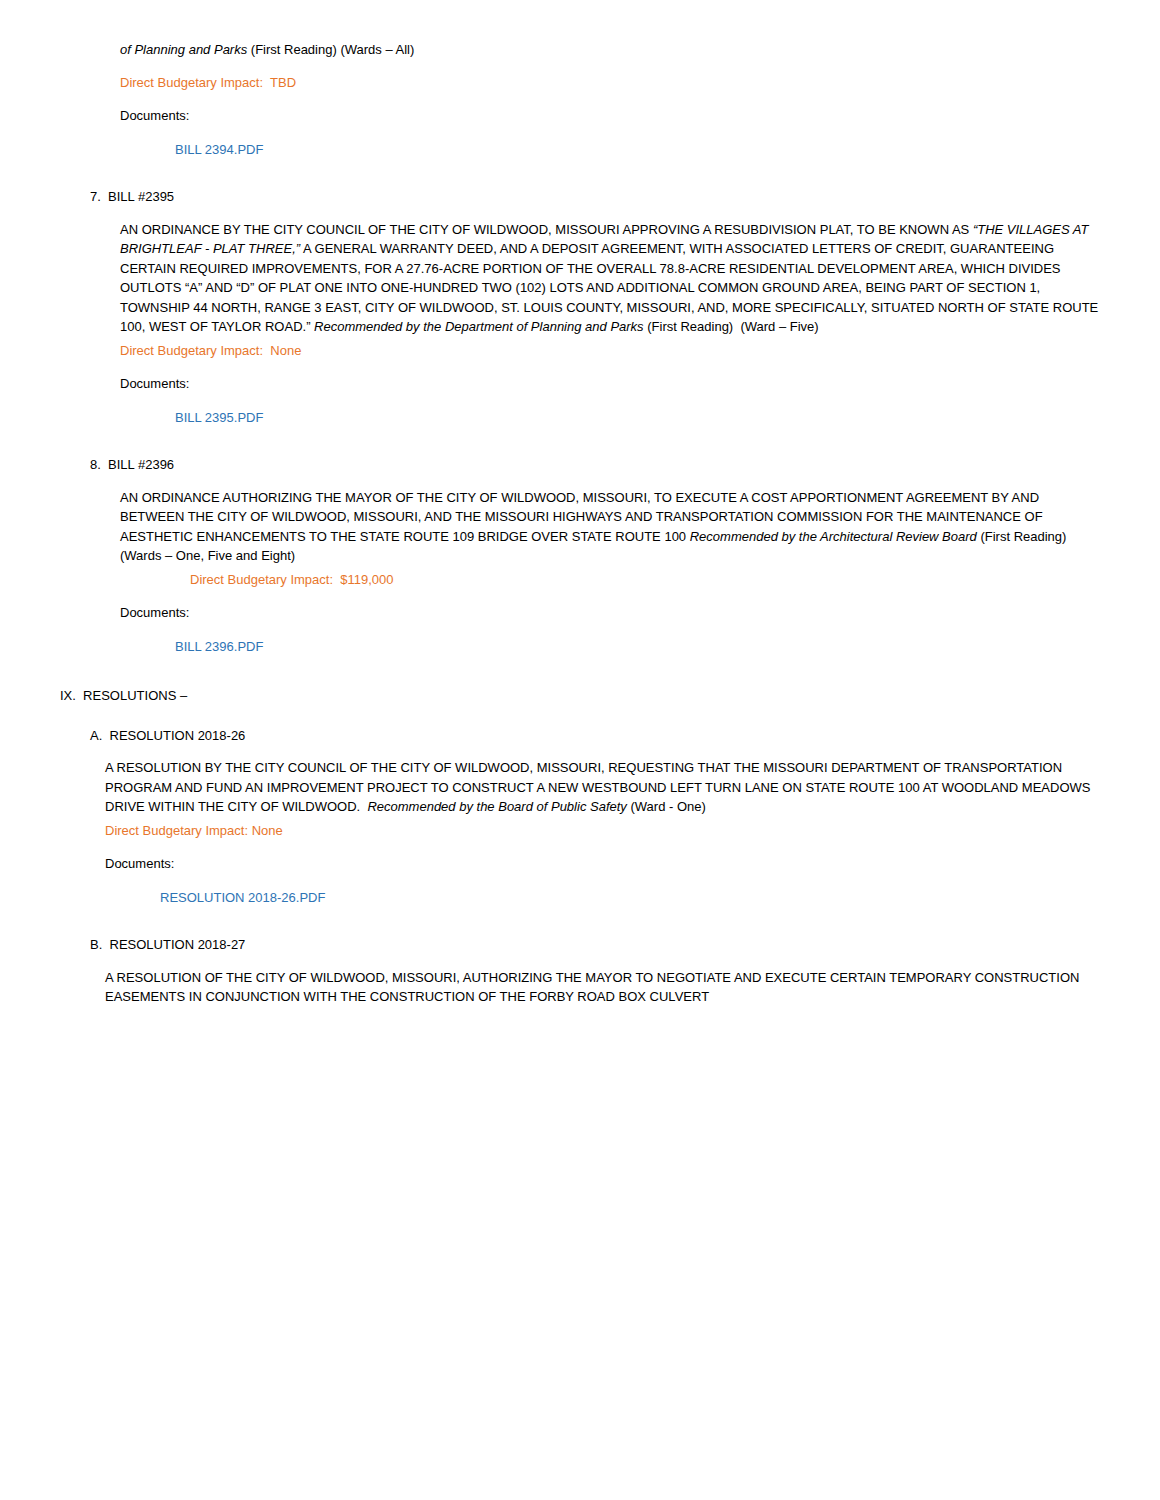of Planning and Parks (First Reading) (Wards – All)
Direct Budgetary Impact: TBD
Documents:
BILL 2394.PDF
7. BILL #2395
AN ORDINANCE BY THE CITY COUNCIL OF THE CITY OF WILDWOOD, MISSOURI APPROVING A RESUBDIVISION PLAT, TO BE KNOWN AS “THE VILLAGES AT BRIGHTLEAF - PLAT THREE,” A GENERAL WARRANTY DEED, AND A DEPOSIT AGREEMENT, WITH ASSOCIATED LETTERS OF CREDIT, GUARANTEEING CERTAIN REQUIRED IMPROVEMENTS, FOR A 27.76-ACRE PORTION OF THE OVERALL 78.8-ACRE RESIDENTIAL DEVELOPMENT AREA, WHICH DIVIDES OUTLOTS “A” AND “D” OF PLAT ONE INTO ONE-HUNDRED TWO (102) LOTS AND ADDITIONAL COMMON GROUND AREA, BEING PART OF SECTION 1, TOWNSHIP 44 NORTH, RANGE 3 EAST, CITY OF WILDWOOD, ST. LOUIS COUNTY, MISSOURI, AND, MORE SPECIFICALLY, SITUATED NORTH OF STATE ROUTE 100, WEST OF TAYLOR ROAD.” Recommended by the Department of Planning and Parks (First Reading) (Ward – Five)
Direct Budgetary Impact: None
Documents:
BILL 2395.PDF
8. BILL #2396
AN ORDINANCE AUTHORIZING THE MAYOR OF THE CITY OF WILDWOOD, MISSOURI, TO EXECUTE A COST APPORTIONMENT AGREEMENT BY AND BETWEEN THE CITY OF WILDWOOD, MISSOURI, AND THE MISSOURI HIGHWAYS AND TRANSPORTATION COMMISSION FOR THE MAINTENANCE OF AESTHETIC ENHANCEMENTS TO THE STATE ROUTE 109 BRIDGE OVER STATE ROUTE 100 Recommended by the Architectural Review Board (First Reading) (Wards – One, Five and Eight)
Direct Budgetary Impact: $119,000
Documents:
BILL 2396.PDF
IX. RESOLUTIONS –
A. RESOLUTION 2018-26
A RESOLUTION BY THE CITY COUNCIL OF THE CITY OF WILDWOOD, MISSOURI, REQUESTING THAT THE MISSOURI DEPARTMENT OF TRANSPORTATION PROGRAM AND FUND AN IMPROVEMENT PROJECT TO CONSTRUCT A NEW WESTBOUND LEFT TURN LANE ON STATE ROUTE 100 AT WOODLAND MEADOWS DRIVE WITHIN THE CITY OF WILDWOOD. Recommended by the Board of Public Safety (Ward - One)
Direct Budgetary Impact: None
Documents:
RESOLUTION 2018-26.PDF
B. RESOLUTION 2018-27
A RESOLUTION OF THE CITY OF WILDWOOD, MISSOURI, AUTHORIZING THE MAYOR TO NEGOTIATE AND EXECUTE CERTAIN TEMPORARY CONSTRUCTION EASEMENTS IN CONJUNCTION WITH THE CONSTRUCTION OF THE FORBY ROAD BOX CULVERT